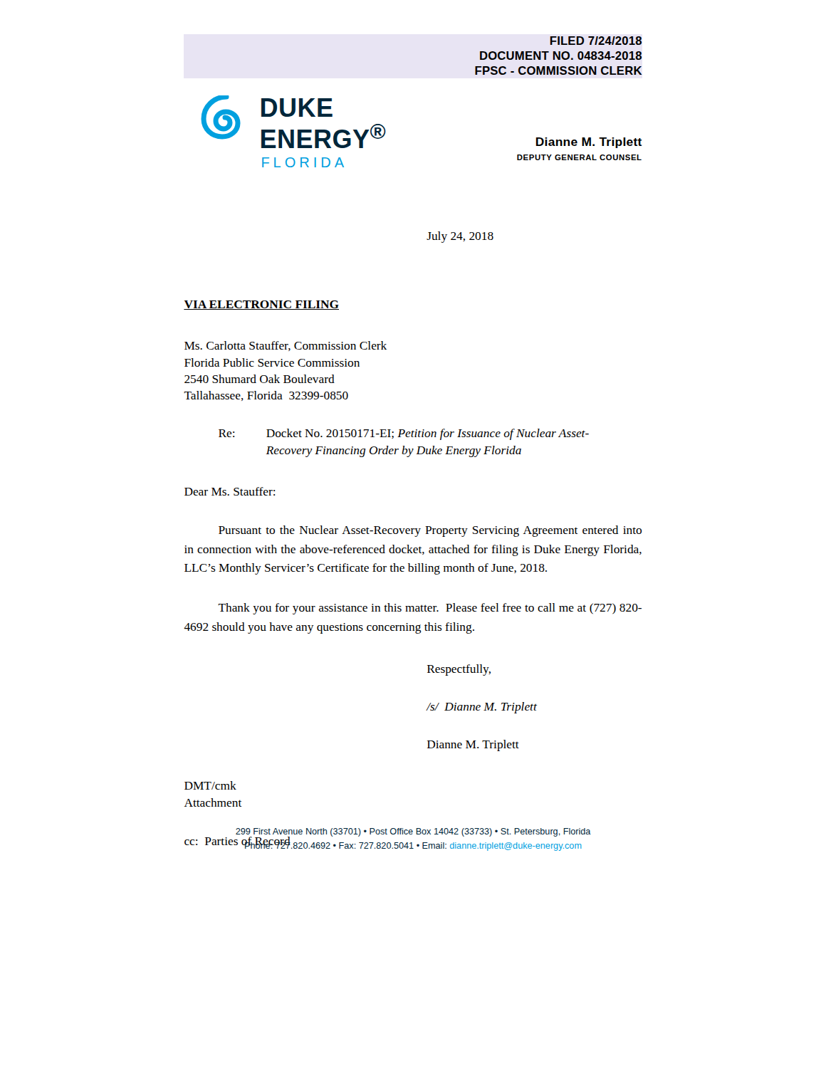FILED 7/24/2018
DOCUMENT NO. 04834-2018
FPSC - COMMISSION CLERK
DUKE
ENERGY®
FLORIDA
Dianne M. Triplett
DEPUTY GENERAL COUNSEL
July 24, 2018
VIA ELECTRONIC FILING
Ms. Carlotta Stauffer, Commission Clerk
Florida Public Service Commission
2540 Shumard Oak Boulevard
Tallahassee, Florida 32399-0850
Re:
Docket No. 20150171-EI; Petition for Issuance of Nuclear Asset-Recovery Financing Order by Duke Energy Florida
Dear Ms. Stauffer:
Pursuant to the Nuclear Asset-Recovery Property Servicing Agreement entered into in connection with the above-referenced docket, attached for filing is Duke Energy Florida, LLC’s Monthly Servicer’s Certificate for the billing month of June, 2018.
Thank you for your assistance in this matter. Please feel free to call me at (727) 820-4692 should you have any questions concerning this filing.
Respectfully,
/s/ Dianne M. Triplett
Dianne M. Triplett
DMT/cmk
Attachment
cc: Parties of Record
299 First Avenue North (33701) • Post Office Box 14042 (33733) • St. Petersburg, Florida
Phone: 727.820.4692 • Fax: 727.820.5041 • Email: dianne.triplett@duke-energy.com